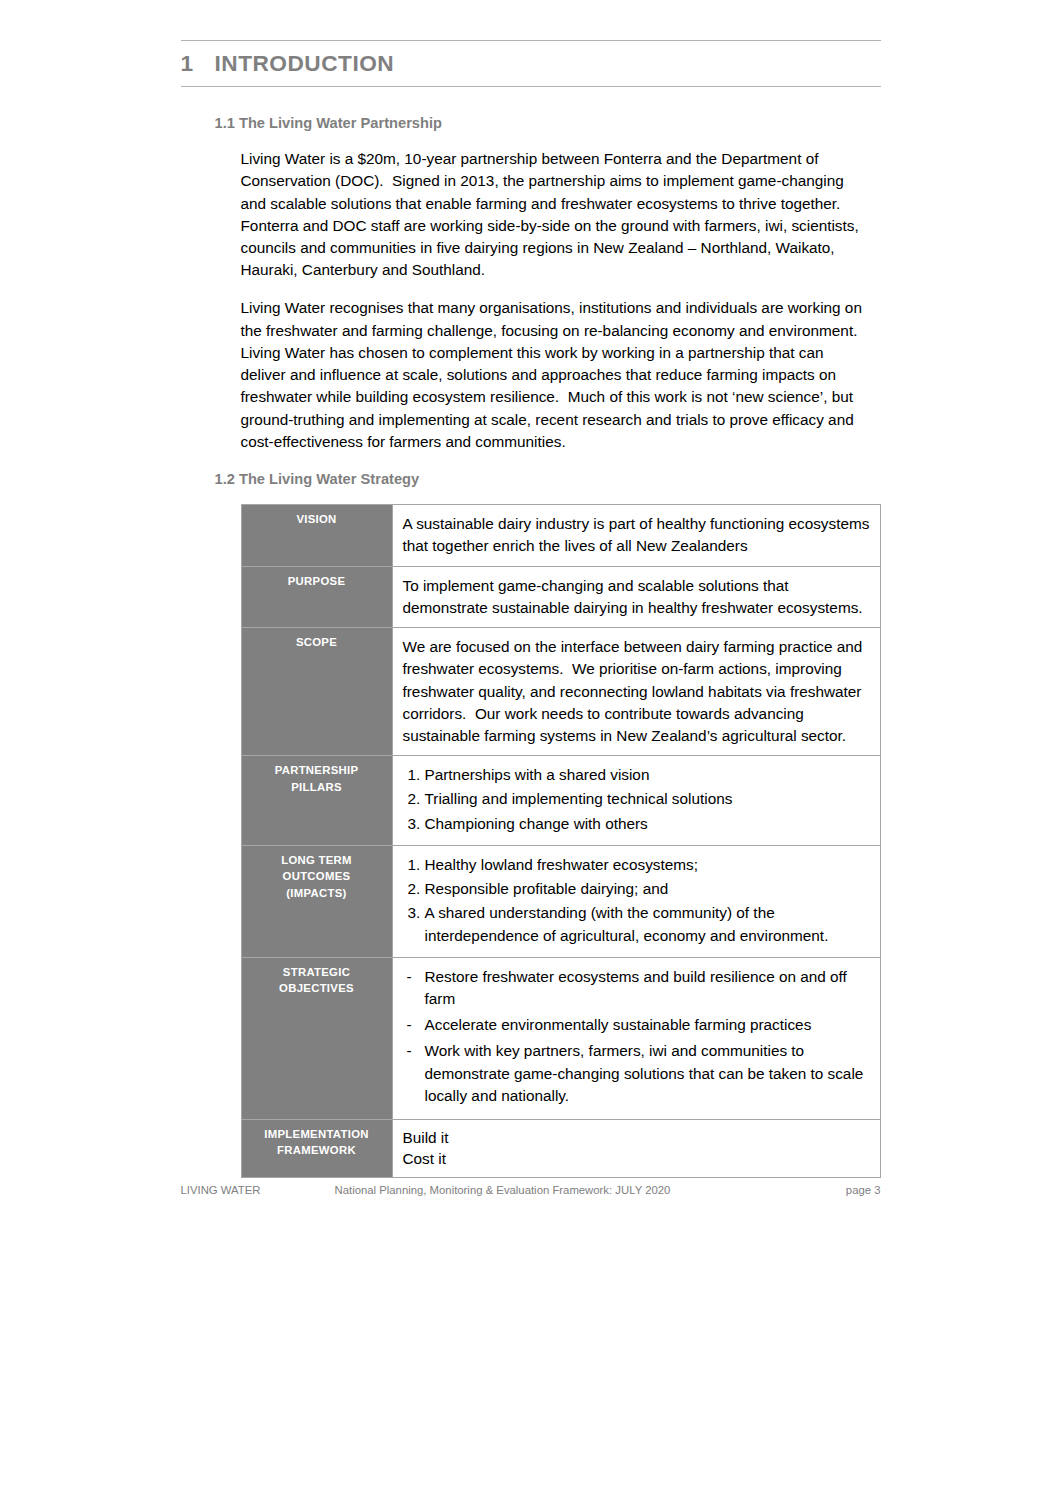1 INTRODUCTION
1.1 The Living Water Partnership
Living Water is a $20m, 10-year partnership between Fonterra and the Department of Conservation (DOC). Signed in 2013, the partnership aims to implement game-changing and scalable solutions that enable farming and freshwater ecosystems to thrive together. Fonterra and DOC staff are working side-by-side on the ground with farmers, iwi, scientists, councils and communities in five dairying regions in New Zealand – Northland, Waikato, Hauraki, Canterbury and Southland.
Living Water recognises that many organisations, institutions and individuals are working on the freshwater and farming challenge, focusing on re-balancing economy and environment. Living Water has chosen to complement this work by working in a partnership that can deliver and influence at scale, solutions and approaches that reduce farming impacts on freshwater while building ecosystem resilience. Much of this work is not ‘new science’, but ground-truthing and implementing at scale, recent research and trials to prove efficacy and cost-effectiveness for farmers and communities.
1.2 The Living Water Strategy
| VISION | A sustainable dairy industry is part of healthy functioning ecosystems that together enrich the lives of all New Zealanders |
| PURPOSE | To implement game-changing and scalable solutions that demonstrate sustainable dairying in healthy freshwater ecosystems. |
| SCOPE | We are focused on the interface between dairy farming practice and freshwater ecosystems. We prioritise on-farm actions, improving freshwater quality, and reconnecting lowland habitats via freshwater corridors. Our work needs to contribute towards advancing sustainable farming systems in New Zealand’s agricultural sector. |
| PARTNERSHIP PILLARS | Partnerships with a shared vision Trialling and implementing technical solutions Championing change with others |
| LONG TERM OUTCOMES (IMPACTS) | Healthy lowland freshwater ecosystems; Responsible profitable dairying; and A shared understanding (with the community) of the interdependence of agricultural, economy and environment. |
| STRATEGIC OBJECTIVES | Restore freshwater ecosystems and build resilience on and off farm Accelerate environmentally sustainable farming practices Work with key partners, farmers, iwi and communities to demonstrate game-changing solutions that can be taken to scale locally and nationally. |
| IMPLEMENTATION FRAMEWORK | Build it Cost it |
LIVING WATER
National Planning, Monitoring & Evaluation Framework: JULY 2020
page 3